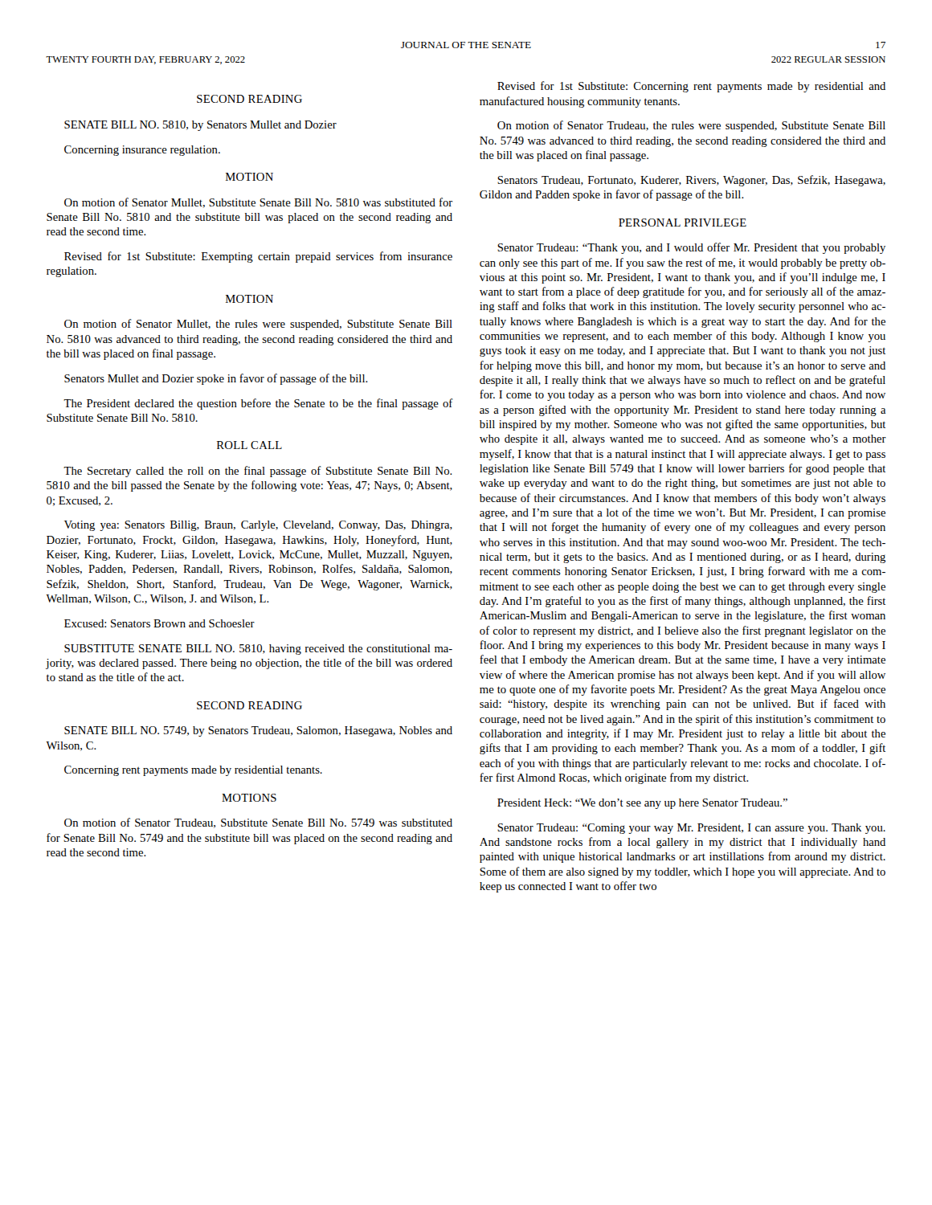JOURNAL OF THE SENATE 17
TWENTY FOURTH DAY, FEBRUARY 2, 2022 2022 REGULAR SESSION
SECOND READING
SENATE BILL NO. 5810, by Senators Mullet and Dozier
Concerning insurance regulation.
MOTION
On motion of Senator Mullet, Substitute Senate Bill No. 5810 was substituted for Senate Bill No. 5810 and the substitute bill was placed on the second reading and read the second time.
Revised for 1st Substitute: Exempting certain prepaid services from insurance regulation.
MOTION
On motion of Senator Mullet, the rules were suspended, Substitute Senate Bill No. 5810 was advanced to third reading, the second reading considered the third and the bill was placed on final passage.
Senators Mullet and Dozier spoke in favor of passage of the bill.
The President declared the question before the Senate to be the final passage of Substitute Senate Bill No. 5810.
ROLL CALL
The Secretary called the roll on the final passage of Substitute Senate Bill No. 5810 and the bill passed the Senate by the following vote: Yeas, 47; Nays, 0; Absent, 0; Excused, 2.
Voting yea: Senators Billig, Braun, Carlyle, Cleveland, Conway, Das, Dhingra, Dozier, Fortunato, Frockt, Gildon, Hasegawa, Hawkins, Holy, Honeyford, Hunt, Keiser, King, Kuderer, Liias, Lovelett, Lovick, McCune, Mullet, Muzzall, Nguyen, Nobles, Padden, Pedersen, Randall, Rivers, Robinson, Rolfes, Saldaña, Salomon, Sefzik, Sheldon, Short, Stanford, Trudeau, Van De Wege, Wagoner, Warnick, Wellman, Wilson, C., Wilson, J. and Wilson, L.
Excused: Senators Brown and Schoesler
SUBSTITUTE SENATE BILL NO. 5810, having received the constitutional majority, was declared passed. There being no objection, the title of the bill was ordered to stand as the title of the act.
SECOND READING
SENATE BILL NO. 5749, by Senators Trudeau, Salomon, Hasegawa, Nobles and Wilson, C.
Concerning rent payments made by residential tenants.
MOTIONS
On motion of Senator Trudeau, Substitute Senate Bill No. 5749 was substituted for Senate Bill No. 5749 and the substitute bill was placed on the second reading and read the second time.
Revised for 1st Substitute: Concerning rent payments made by residential and manufactured housing community tenants.
On motion of Senator Trudeau, the rules were suspended, Substitute Senate Bill No. 5749 was advanced to third reading, the second reading considered the third and the bill was placed on final passage.
Senators Trudeau, Fortunato, Kuderer, Rivers, Wagoner, Das, Sefzik, Hasegawa, Gildon and Padden spoke in favor of passage of the bill.
PERSONAL PRIVILEGE
Senator Trudeau: “Thank you, and I would offer Mr. President that you probably can only see this part of me. If you saw the rest of me, it would probably be pretty obvious at this point so. Mr. President, I want to thank you, and if you’ll indulge me, I want to start from a place of deep gratitude for you, and for seriously all of the amazing staff and folks that work in this institution. The lovely security personnel who actually knows where Bangladesh is which is a great way to start the day. And for the communities we represent, and to each member of this body. Although I know you guys took it easy on me today, and I appreciate that. But I want to thank you not just for helping move this bill, and honor my mom, but because it’s an honor to serve and despite it all, I really think that we always have so much to reflect on and be grateful for. I come to you today as a person who was born into violence and chaos. And now as a person gifted with the opportunity Mr. President to stand here today running a bill inspired by my mother. Someone who was not gifted the same opportunities, but who despite it all, always wanted me to succeed. And as someone who’s a mother myself, I know that that is a natural instinct that I will appreciate always. I get to pass legislation like Senate Bill 5749 that I know will lower barriers for good people that wake up everyday and want to do the right thing, but sometimes are just not able to because of their circumstances. And I know that members of this body won’t always agree, and I’m sure that a lot of the time we won’t. But Mr. President, I can promise that I will not forget the humanity of every one of my colleagues and every person who serves in this institution. And that may sound woo-woo Mr. President. The technical term, but it gets to the basics. And as I mentioned during, or as I heard, during recent comments honoring Senator Ericksen, I just, I bring forward with me a commitment to see each other as people doing the best we can to get through every single day. And I’m grateful to you as the first of many things, although unplanned, the first American-Muslim and Bengali-American to serve in the legislature, the first woman of color to represent my district, and I believe also the first pregnant legislator on the floor. And I bring my experiences to this body Mr. President because in many ways I feel that I embody the American dream. But at the same time, I have a very intimate view of where the American promise has not always been kept. And if you will allow me to quote one of my favorite poets Mr. President? As the great Maya Angelou once said: “history, despite its wrenching pain can not be unlived. But if faced with courage, need not be lived again.” And in the spirit of this institution’s commitment to collaboration and integrity, if I may Mr. President just to relay a little bit about the gifts that I am providing to each member? Thank you. As a mom of a toddler, I gift each of you with things that are particularly relevant to me: rocks and chocolate. I offer first Almond Rocas, which originate from my district.
President Heck: “We don’t see any up here Senator Trudeau.”
Senator Trudeau: “Coming your way Mr. President, I can assure you. Thank you. And sandstone rocks from a local gallery in my district that I individually hand painted with unique historical landmarks or art instillations from around my district. Some of them are also signed by my toddler, which I hope you will appreciate. And to keep us connected I want to offer two